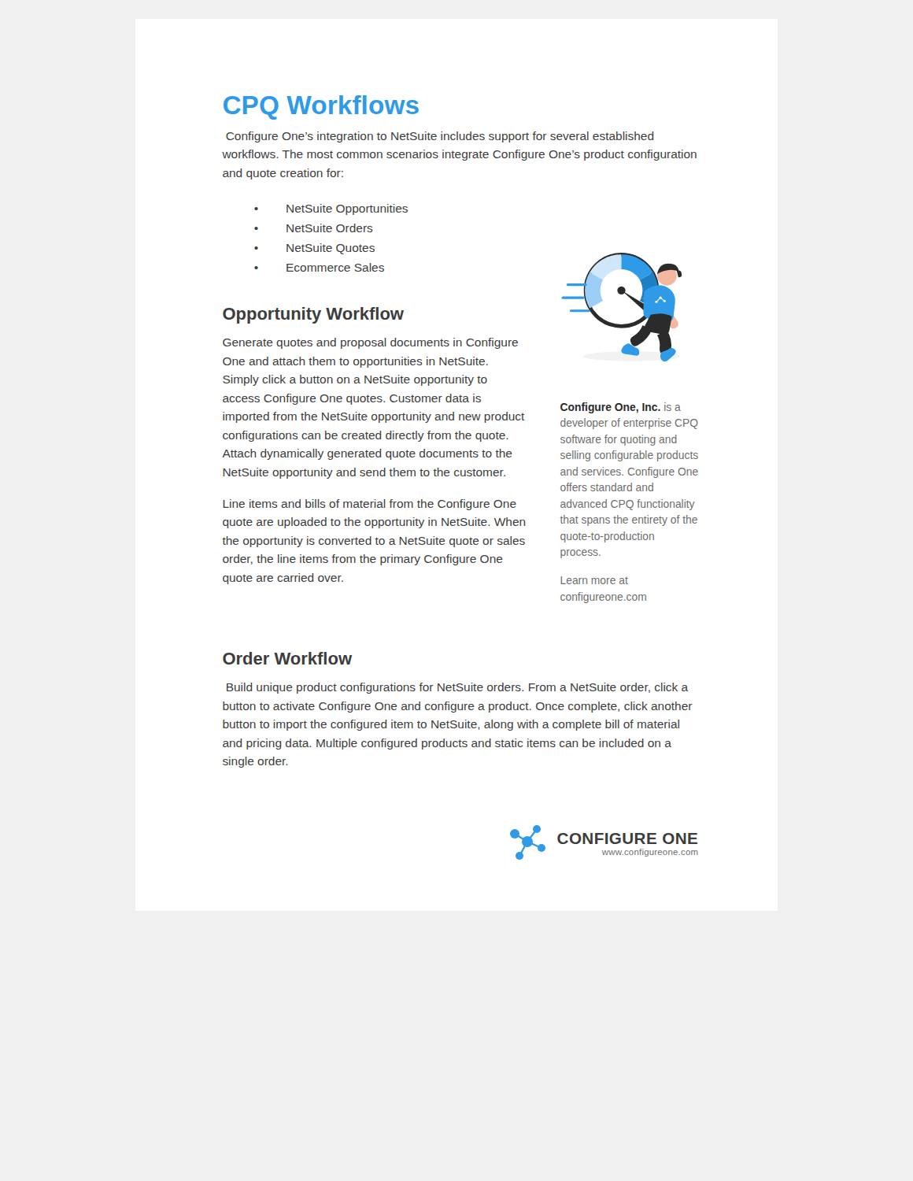CPQ Workflows
Configure One’s integration to NetSuite includes support for several established workflows. The most common scenarios integrate Configure One’s product configuration and quote creation for:
NetSuite Opportunities
NetSuite Orders
NetSuite Quotes
Ecommerce Sales
Opportunity Workflow
Generate quotes and proposal documents in Configure One and attach them to opportunities in NetSuite. Simply click a button on a NetSuite opportunity to access Configure One quotes. Customer data is imported from the NetSuite opportunity and new product configurations can be created directly from the quote. Attach dynamically generated quote documents to the NetSuite opportunity and send them to the customer.
Line items and bills of material from the Configure One quote are uploaded to the opportunity in NetSuite. When the opportunity is converted to a NetSuite quote or sales order, the line items from the primary Configure One quote are carried over.
Configure One, Inc. is a developer of enterprise CPQ software for quoting and selling configurable products and services. Configure One offers standard and advanced CPQ functionality that spans the entirety of the quote-to-production process.
Learn more at configureone.com
Order Workflow
Build unique product configurations for NetSuite orders. From a NetSuite order, click a button to activate Configure One and configure a product. Once complete, click another button to import the configured item to NetSuite, along with a complete bill of material and pricing data. Multiple configured products and static items can be included on a single order.
CONFIGURE ONE
www.configureone.com